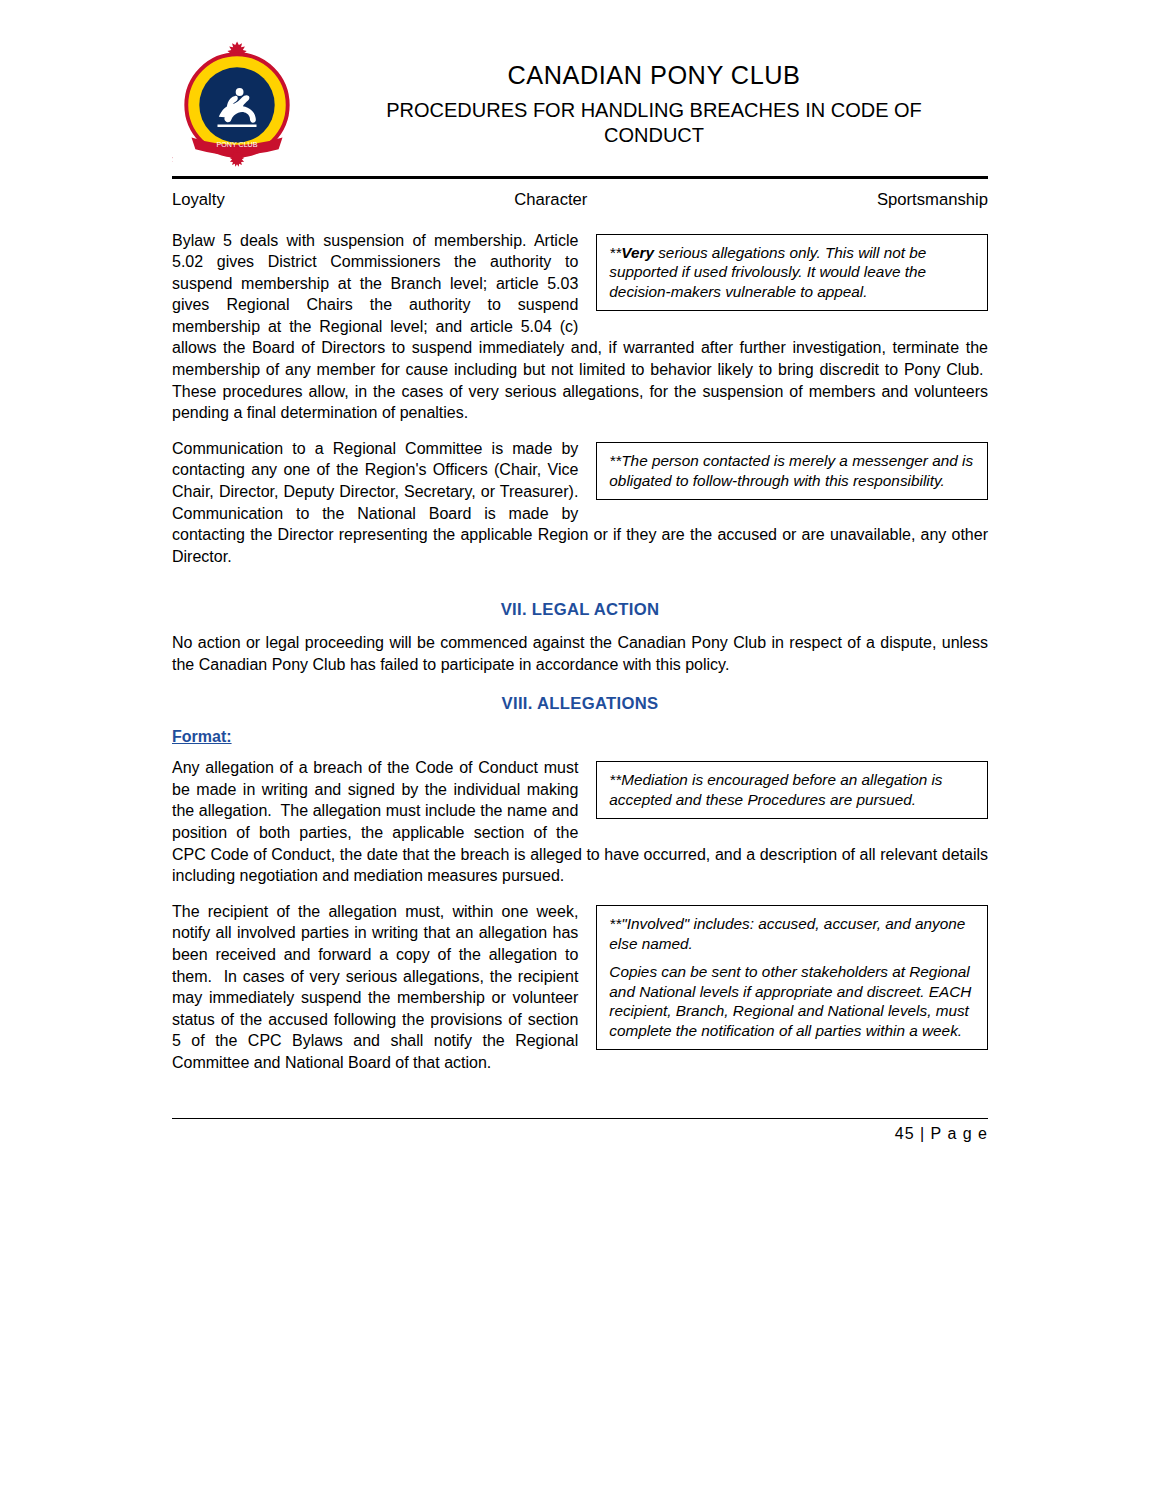PONY CLUB
CANADIAN PONY CLUB
PROCEDURES FOR HANDLING BREACHES IN CODE OF
CONDUCT
Loyalty Character Sportsmanship
**Very serious allegations only. This will not be supported if used frivolously. It would leave the decision-makers vulnerable to appeal.
Bylaw 5 deals with suspension of membership. Article 5.02 gives District Commissioners the authority to suspend membership at the Branch level; article 5.03 gives Regional Chairs the authority to suspend membership at the Regional level; and article 5.04 (c) allows the Board of Directors to suspend immediately and, if warranted after further investigation, terminate the membership of any member for cause including but not limited to behavior likely to bring discredit to Pony Club. These procedures allow, in the cases of very serious allegations, for the suspension of members and volunteers pending a final determination of penalties.
**The person contacted is merely a messenger and is obligated to follow-through with this responsibility.
Communication to a Regional Committee is made by contacting any one of the Region's Officers (Chair, Vice Chair, Director, Deputy Director, Secretary, or Treasurer). Communication to the National Board is made by contacting the Director representing the applicable Region or if they are the accused or are unavailable, any other Director.
VII. LEGAL ACTION
No action or legal proceeding will be commenced against the Canadian Pony Club in respect of a dispute, unless the Canadian Pony Club has failed to participate in accordance with this policy.
VIII. ALLEGATIONS
Format:
**Mediation is encouraged before an allegation is accepted and these Procedures are pursued.
Any allegation of a breach of the Code of Conduct must be made in writing and signed by the individual making the allegation. The allegation must include the name and position of both parties, the applicable section of the CPC Code of Conduct, the date that the breach is alleged to have occurred, and a description of all relevant details including negotiation and mediation measures pursued.
**"Involved" includes: accused, accuser, and anyone else named.
Copies can be sent to other stakeholders at Regional and National levels if appropriate and discreet. EACH recipient, Branch, Regional and National levels, must complete the notification of all parties within a week.
The recipient of the allegation must, within one week, notify all involved parties in writing that an allegation has been received and forward a copy of the allegation to them. In cases of very serious allegations, the recipient may immediately suspend the membership or volunteer status of the accused following the provisions of section 5 of the CPC Bylaws and shall notify the Regional Committee and National Board of that action.
45 | P a g e